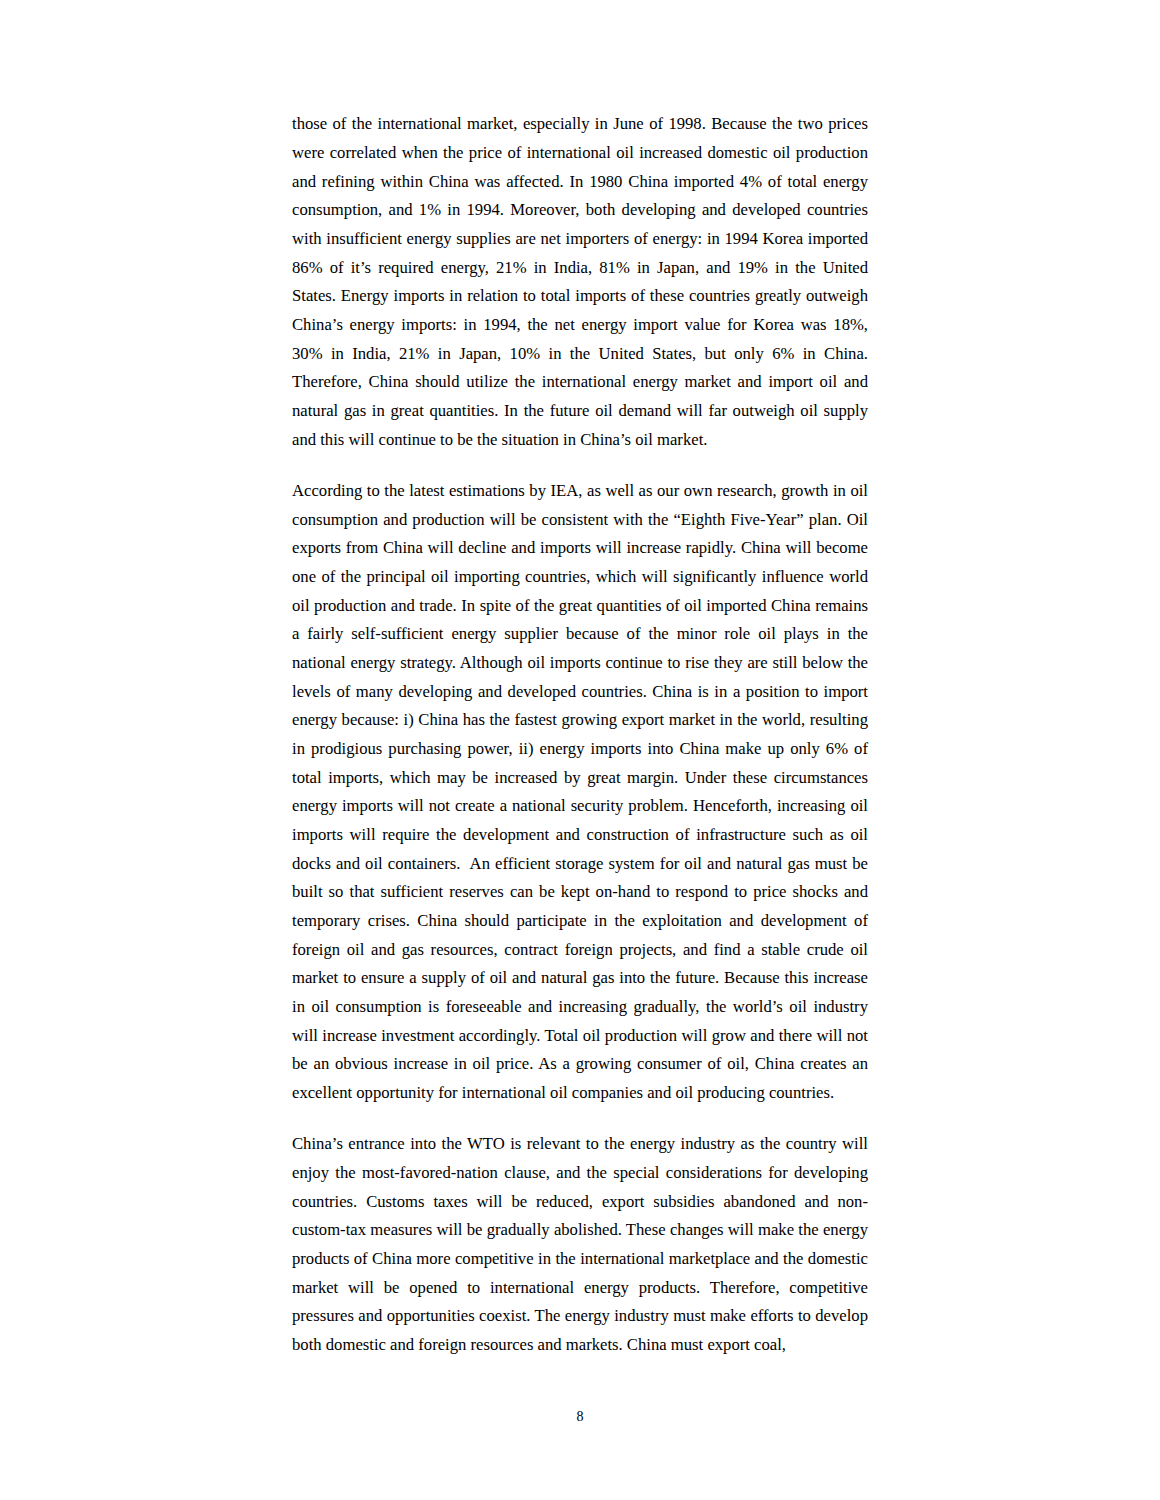those of the international market, especially in June of 1998. Because the two prices were correlated when the price of international oil increased domestic oil production and refining within China was affected. In 1980 China imported 4% of total energy consumption, and 1% in 1994. Moreover, both developing and developed countries with insufficient energy supplies are net importers of energy: in 1994 Korea imported 86% of it’s required energy, 21% in India, 81% in Japan, and 19% in the United States. Energy imports in relation to total imports of these countries greatly outweigh China’s energy imports: in 1994, the net energy import value for Korea was 18%, 30% in India, 21% in Japan, 10% in the United States, but only 6% in China. Therefore, China should utilize the international energy market and import oil and natural gas in great quantities. In the future oil demand will far outweigh oil supply and this will continue to be the situation in China’s oil market.
According to the latest estimations by IEA, as well as our own research, growth in oil consumption and production will be consistent with the “Eighth Five-Year” plan. Oil exports from China will decline and imports will increase rapidly. China will become one of the principal oil importing countries, which will significantly influence world oil production and trade. In spite of the great quantities of oil imported China remains a fairly self-sufficient energy supplier because of the minor role oil plays in the national energy strategy. Although oil imports continue to rise they are still below the levels of many developing and developed countries. China is in a position to import energy because: i) China has the fastest growing export market in the world, resulting in prodigious purchasing power, ii) energy imports into China make up only 6% of total imports, which may be increased by great margin. Under these circumstances energy imports will not create a national security problem. Henceforth, increasing oil imports will require the development and construction of infrastructure such as oil docks and oil containers. An efficient storage system for oil and natural gas must be built so that sufficient reserves can be kept on-hand to respond to price shocks and temporary crises. China should participate in the exploitation and development of foreign oil and gas resources, contract foreign projects, and find a stable crude oil market to ensure a supply of oil and natural gas into the future. Because this increase in oil consumption is foreseeable and increasing gradually, the world’s oil industry will increase investment accordingly. Total oil production will grow and there will not be an obvious increase in oil price. As a growing consumer of oil, China creates an excellent opportunity for international oil companies and oil producing countries.
China’s entrance into the WTO is relevant to the energy industry as the country will enjoy the most-favored-nation clause, and the special considerations for developing countries. Customs taxes will be reduced, export subsidies abandoned and non-custom-tax measures will be gradually abolished. These changes will make the energy products of China more competitive in the international marketplace and the domestic market will be opened to international energy products. Therefore, competitive pressures and opportunities coexist. The energy industry must make efforts to develop both domestic and foreign resources and markets. China must export coal,
8